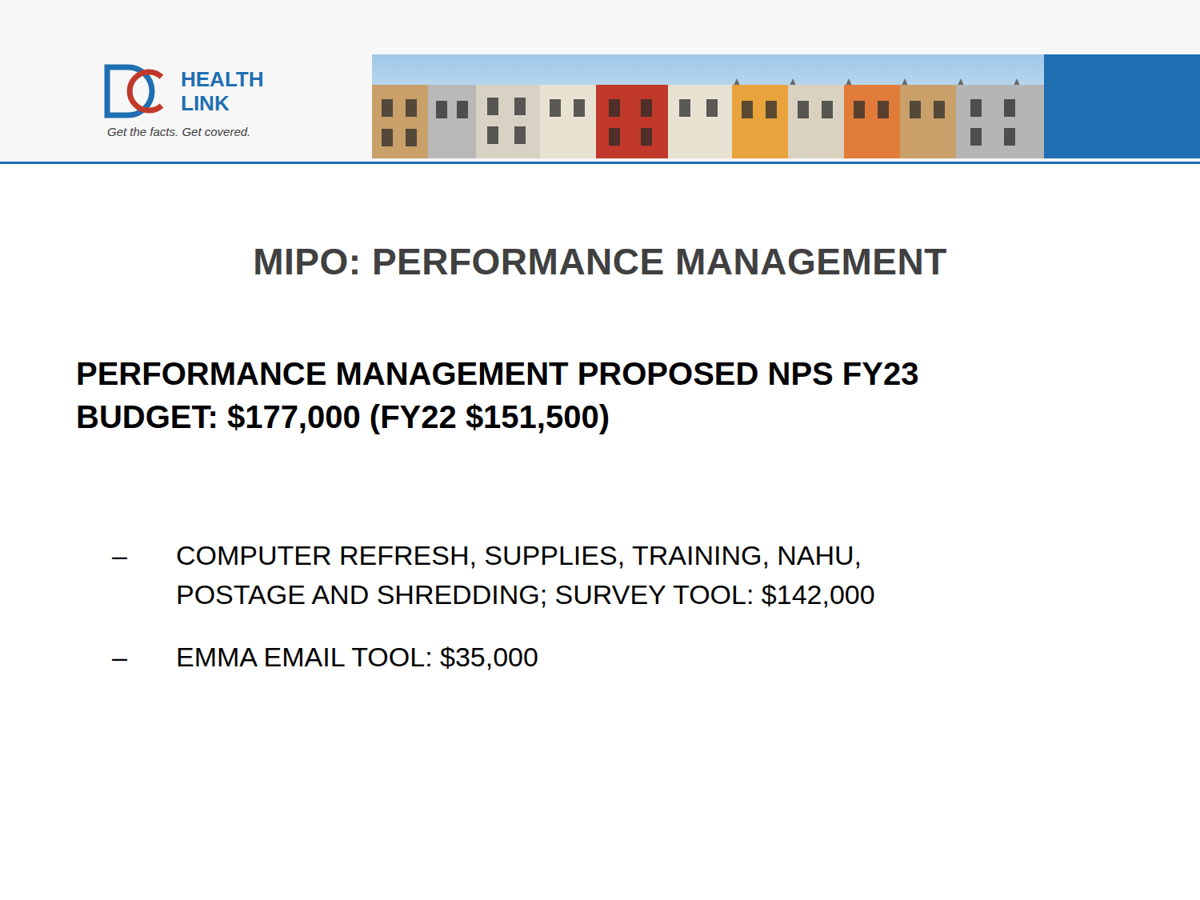HEALTH LINK Get the facts. Get covered.
MIPO: PERFORMANCE MANAGEMENT
PERFORMANCE MANAGEMENT PROPOSED NPS FY23
BUDGET: $177,000 (FY22 $151,500)
COMPUTER REFRESH, SUPPLIES, TRAINING, NAHU,
POSTAGE AND SHREDDING; SURVEY TOOL: $142,000
EMMA EMAIL TOOL: $35,000